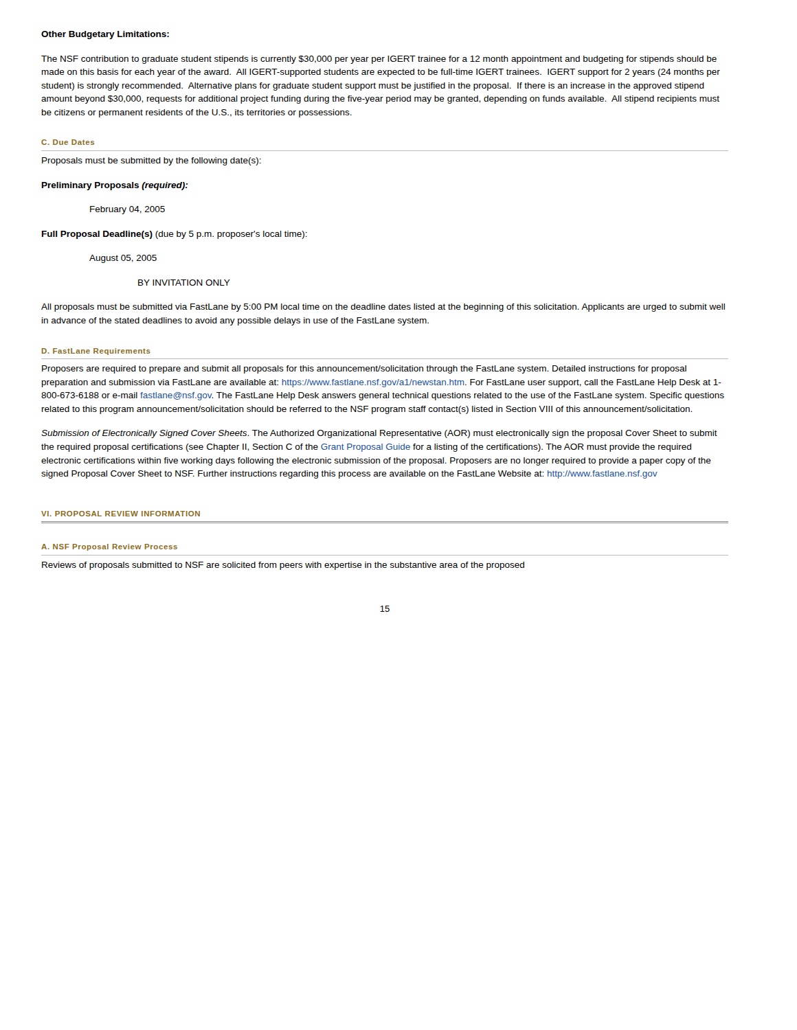Other Budgetary Limitations:
The NSF contribution to graduate student stipends is currently $30,000 per year per IGERT trainee for a 12 month appointment and budgeting for stipends should be made on this basis for each year of the award. All IGERT-supported students are expected to be full-time IGERT trainees. IGERT support for 2 years (24 months per student) is strongly recommended. Alternative plans for graduate student support must be justified in the proposal. If there is an increase in the approved stipend amount beyond $30,000, requests for additional project funding during the five-year period may be granted, depending on funds available. All stipend recipients must be citizens or permanent residents of the U.S., its territories or possessions.
C. Due Dates
Proposals must be submitted by the following date(s):
Preliminary Proposals (required):
February 04, 2005
Full Proposal Deadline(s) (due by 5 p.m. proposer's local time):
August 05, 2005
BY INVITATION ONLY
All proposals must be submitted via FastLane by 5:00 PM local time on the deadline dates listed at the beginning of this solicitation. Applicants are urged to submit well in advance of the stated deadlines to avoid any possible delays in use of the FastLane system.
D. FastLane Requirements
Proposers are required to prepare and submit all proposals for this announcement/solicitation through the FastLane system. Detailed instructions for proposal preparation and submission via FastLane are available at: https://www.fastlane.nsf.gov/a1/newstan.htm. For FastLane user support, call the FastLane Help Desk at 1-800-673-6188 or e-mail fastlane@nsf.gov. The FastLane Help Desk answers general technical questions related to the use of the FastLane system. Specific questions related to this program announcement/solicitation should be referred to the NSF program staff contact(s) listed in Section VIII of this announcement/solicitation.
Submission of Electronically Signed Cover Sheets. The Authorized Organizational Representative (AOR) must electronically sign the proposal Cover Sheet to submit the required proposal certifications (see Chapter II, Section C of the Grant Proposal Guide for a listing of the certifications). The AOR must provide the required electronic certifications within five working days following the electronic submission of the proposal. Proposers are no longer required to provide a paper copy of the signed Proposal Cover Sheet to NSF. Further instructions regarding this process are available on the FastLane Website at: http://www.fastlane.nsf.gov
VI. PROPOSAL REVIEW INFORMATION
A. NSF Proposal Review Process
Reviews of proposals submitted to NSF are solicited from peers with expertise in the substantive area of the proposed
15